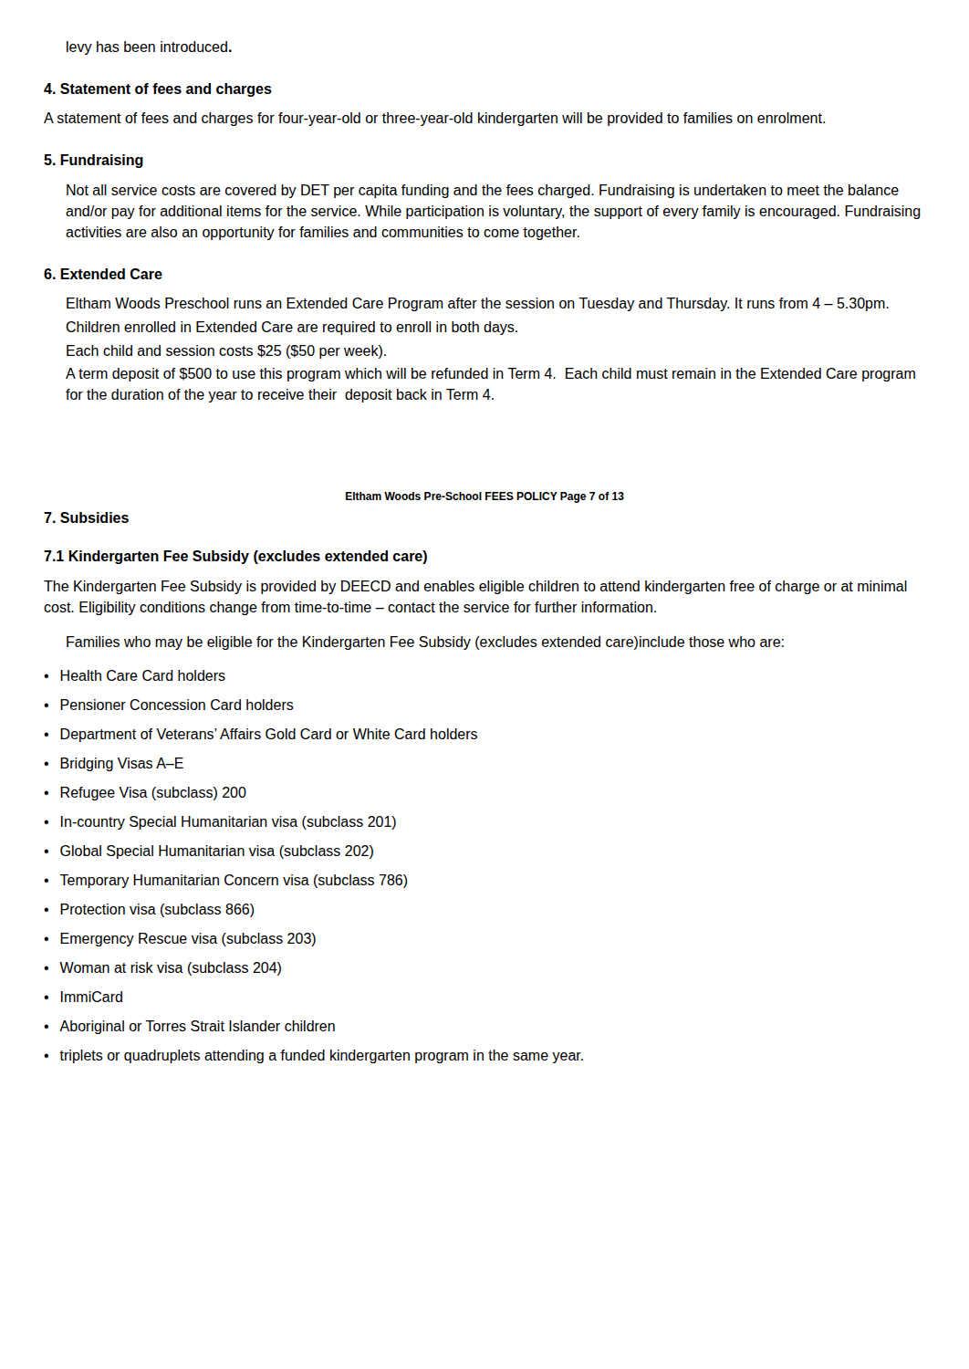levy has been introduced.
4. Statement of fees and charges
A statement of fees and charges for four-year-old or three-year-old kindergarten will be provided to families on enrolment.
5. Fundraising
Not all service costs are covered by DET per capita funding and the fees charged. Fundraising is undertaken to meet the balance and/or pay for additional items for the service. While participation is voluntary, the support of every family is encouraged. Fundraising activities are also an opportunity for families and communities to come together.
6. Extended Care
Eltham Woods Preschool runs an Extended Care Program after the session on Tuesday and Thursday. It runs from 4 – 5.30pm.
Children enrolled in Extended Care are required to enroll in both days.
Each child and session costs $25 ($50 per week).
A term deposit of $500 to use this program which will be refunded in Term 4. Each child must remain in the Extended Care program for the duration of the year to receive their deposit back in Term 4.
Eltham Woods Pre-School FEES POLICY Page 7 of 13
7. Subsidies
7.1 Kindergarten Fee Subsidy (excludes extended care)
The Kindergarten Fee Subsidy is provided by DEECD and enables eligible children to attend kindergarten free of charge or at minimal cost. Eligibility conditions change from time-to-time – contact the service for further information.
Families who may be eligible for the Kindergarten Fee Subsidy (excludes extended care)include those who are:
Health Care Card holders
Pensioner Concession Card holders
Department of Veterans’ Affairs Gold Card or White Card holders
Bridging Visas A–E
Refugee Visa (subclass) 200
In-country Special Humanitarian visa (subclass 201)
Global Special Humanitarian visa (subclass 202)
Temporary Humanitarian Concern visa (subclass 786)
Protection visa (subclass 866)
Emergency Rescue visa (subclass 203)
Woman at risk visa (subclass 204)
ImmiCard
Aboriginal or Torres Strait Islander children
triplets or quadruplets attending a funded kindergarten program in the same year.